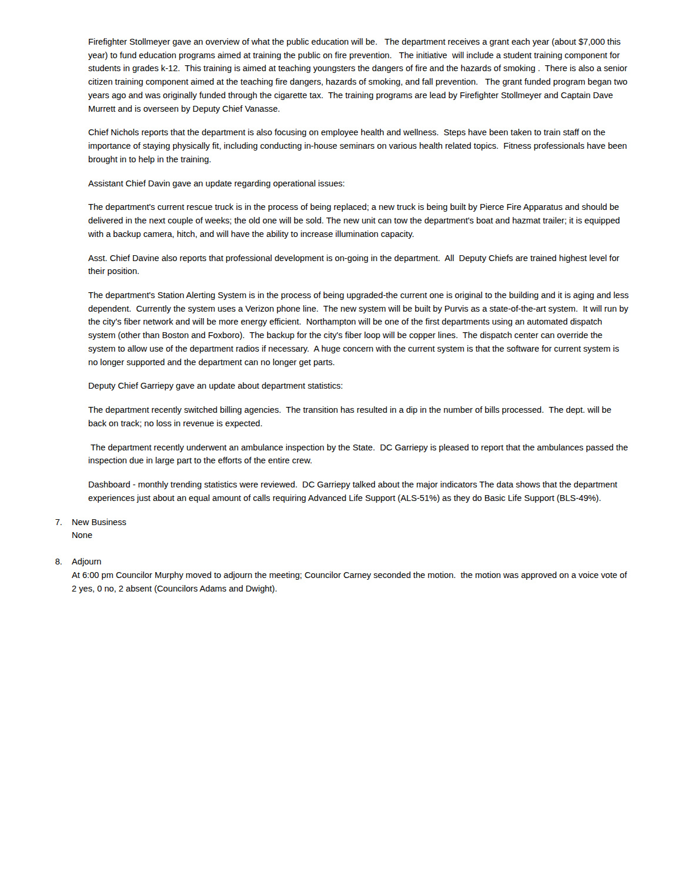Firefighter Stollmeyer gave an overview of what the public education will be. The department receives a grant each year (about $7,000 this year) to fund education programs aimed at training the public on fire prevention. The initiative will include a student training component for students in grades k-12. This training is aimed at teaching youngsters the dangers of fire and the hazards of smoking . There is also a senior citizen training component aimed at the teaching fire dangers, hazards of smoking, and fall prevention. The grant funded program began two years ago and was originally funded through the cigarette tax. The training programs are lead by Firefighter Stollmeyer and Captain Dave Murrett and is overseen by Deputy Chief Vanasse.
Chief Nichols reports that the department is also focusing on employee health and wellness. Steps have been taken to train staff on the importance of staying physically fit, including conducting in-house seminars on various health related topics. Fitness professionals have been brought in to help in the training.
Assistant Chief Davin gave an update regarding operational issues:
The department's current rescue truck is in the process of being replaced; a new truck is being built by Pierce Fire Apparatus and should be delivered in the next couple of weeks; the old one will be sold. The new unit can tow the department's boat and hazmat trailer; it is equipped with a backup camera, hitch, and will have the ability to increase illumination capacity.
Asst. Chief Davine also reports that professional development is on-going in the department. All Deputy Chiefs are trained highest level for their position.
The department's Station Alerting System is in the process of being upgraded-the current one is original to the building and it is aging and less dependent. Currently the system uses a Verizon phone line. The new system will be built by Purvis as a state-of-the-art system. It will run by the city's fiber network and will be more energy efficient. Northampton will be one of the first departments using an automated dispatch system (other than Boston and Foxboro). The backup for the city's fiber loop will be copper lines. The dispatch center can override the system to allow use of the department radios if necessary. A huge concern with the current system is that the software for current system is no longer supported and the department can no longer get parts.
Deputy Chief Garriepy gave an update about department statistics:
The department recently switched billing agencies. The transition has resulted in a dip in the number of bills processed. The dept. will be back on track; no loss in revenue is expected.
The department recently underwent an ambulance inspection by the State. DC Garriepy is pleased to report that the ambulances passed the inspection due in large part to the efforts of the entire crew.
Dashboard - monthly trending statistics were reviewed. DC Garriepy talked about the major indicators The data shows that the department experiences just about an equal amount of calls requiring Advanced Life Support (ALS-51%) as they do Basic Life Support (BLS-49%).
New Business
None
Adjourn
At 6:00 pm Councilor Murphy moved to adjourn the meeting; Councilor Carney seconded the motion. the motion was approved on a voice vote of 2 yes, 0 no, 2 absent (Councilors Adams and Dwight).